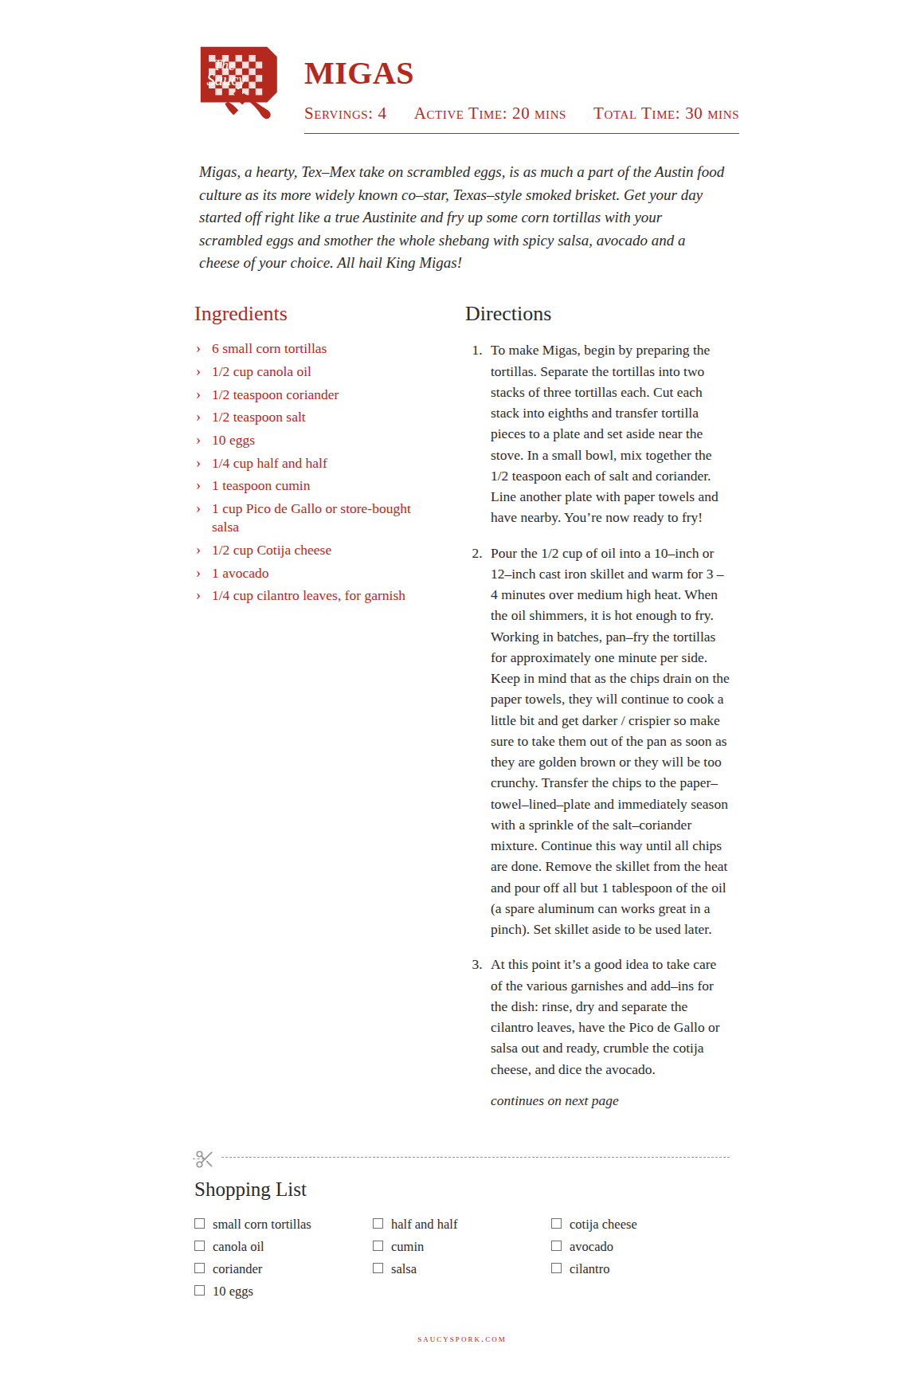The Saucy
Migas
Servings: 4 Active Time: 20 mins Total Time: 30 mins
Migas, a hearty, Tex–Mex take on scrambled eggs, is as much a part of the Austin food culture as its more widely known co–star, Texas–style smoked brisket. Get your day started off right like a true Austinite and fry up some corn tortillas with your scrambled eggs and smother the whole shebang with spicy salsa, avocado and a cheese of your choice. All hail King Migas!
Ingredients
6 small corn tortillas
1/2 cup canola oil
1/2 teaspoon coriander
1/2 teaspoon salt
10 eggs
1/4 cup half and half
1 teaspoon cumin
1 cup Pico de Gallo or store-bought salsa
1/2 cup Cotija cheese
1 avocado
1/4 cup cilantro leaves, for garnish
Directions
To make Migas, begin by preparing the tortillas. Separate the tortillas into two stacks of three tortillas each. Cut each stack into eighths and transfer tortilla pieces to a plate and set aside near the stove. In a small bowl, mix together the 1/2 teaspoon each of salt and coriander. Line another plate with paper towels and have nearby. You’re now ready to fry!
Pour the 1/2 cup of oil into a 10–inch or 12–inch cast iron skillet and warm for 3 – 4 minutes over medium high heat. When the oil shimmers, it is hot enough to fry. Working in batches, pan–fry the tortillas for approximately one minute per side. Keep in mind that as the chips drain on the paper towels, they will continue to cook a little bit and get darker / crispier so make sure to take them out of the pan as soon as they are golden brown or they will be too crunchy. Transfer the chips to the paper–towel–lined–plate and immediately season with a sprinkle of the salt–coriander mixture. Continue this way until all chips are done. Remove the skillet from the heat and pour off all but 1 tablespoon of the oil (a spare aluminum can works great in a pinch). Set skillet aside to be used later.
At this point it’s a good idea to take care of the various garnishes and add–ins for the dish: rinse, dry and separate the cilantro leaves, have the Pico de Gallo or salsa out and ready, crumble the cotija cheese, and dice the avocado.
continues on next page
Shopping List
small corn tortillas
canola oil
coriander
10 eggs
half and half
cumin
salsa
cotija cheese
avocado
cilantro
saucyspork.com